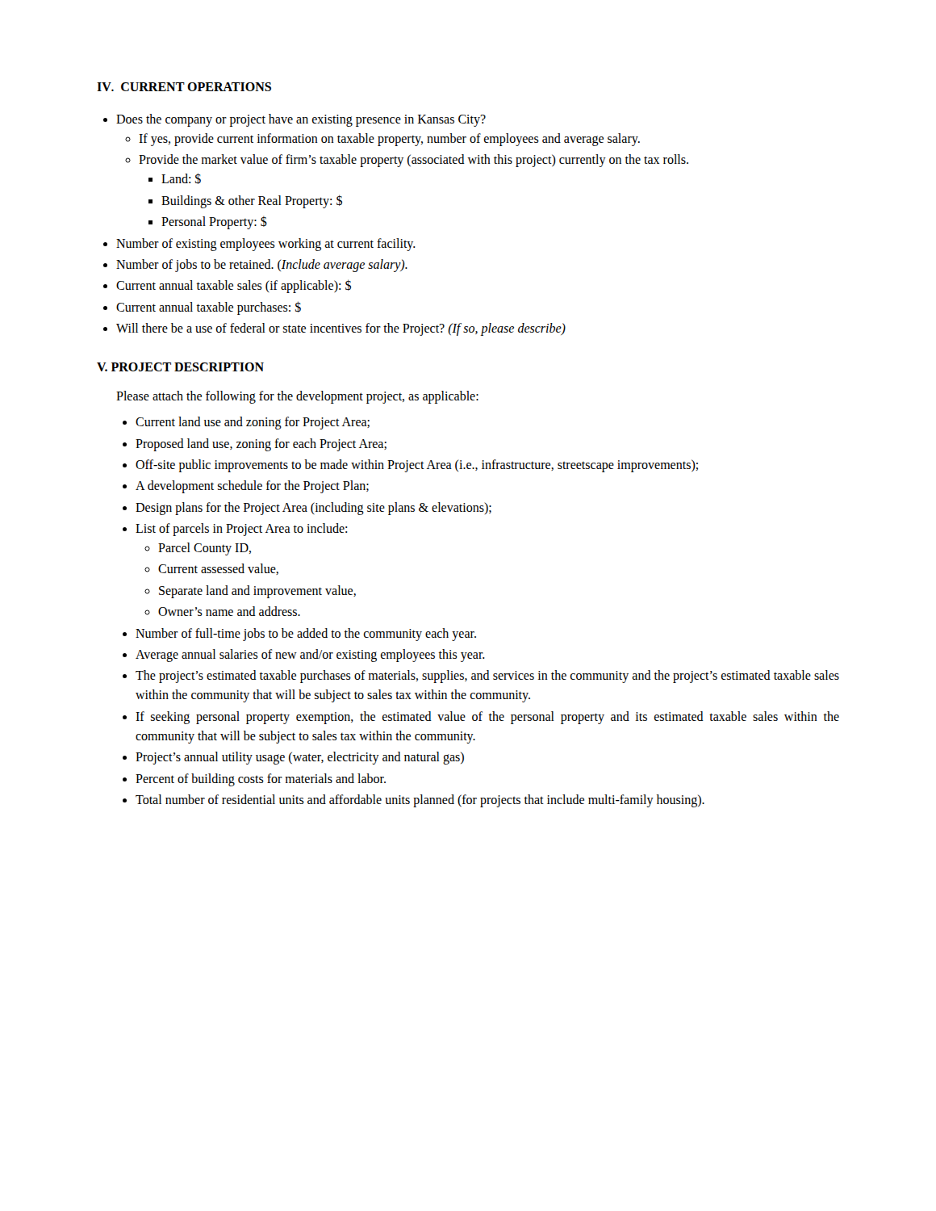IV. Current Operations
Does the company or project have an existing presence in Kansas City?
If yes, provide current information on taxable property, number of employees and average salary.
Provide the market value of firm’s taxable property (associated with this project) currently on the tax rolls.
Land: $
Buildings & other Real Property: $
Personal Property: $
Number of existing employees working at current facility.
Number of jobs to be retained. (Include average salary).
Current annual taxable sales (if applicable): $
Current annual taxable purchases: $
Will there be a use of federal or state incentives for the Project? (If so, please describe)
V. Project Description
Please attach the following for the development project, as applicable:
Current land use and zoning for Project Area;
Proposed land use, zoning for each Project Area;
Off-site public improvements to be made within Project Area (i.e., infrastructure, streetscape improvements);
A development schedule for the Project Plan;
Design plans for the Project Area (including site plans & elevations);
List of parcels in Project Area to include:
Parcel County ID,
Current assessed value,
Separate land and improvement value,
Owner’s name and address.
Number of full-time jobs to be added to the community each year.
Average annual salaries of new and/or existing employees this year.
The project’s estimated taxable purchases of materials, supplies, and services in the community and the project’s estimated taxable sales within the community that will be subject to sales tax within the community.
If seeking personal property exemption, the estimated value of the personal property and its estimated taxable sales within the community that will be subject to sales tax within the community.
Project’s annual utility usage (water, electricity and natural gas)
Percent of building costs for materials and labor.
Total number of residential units and affordable units planned (for projects that include multi-family housing).